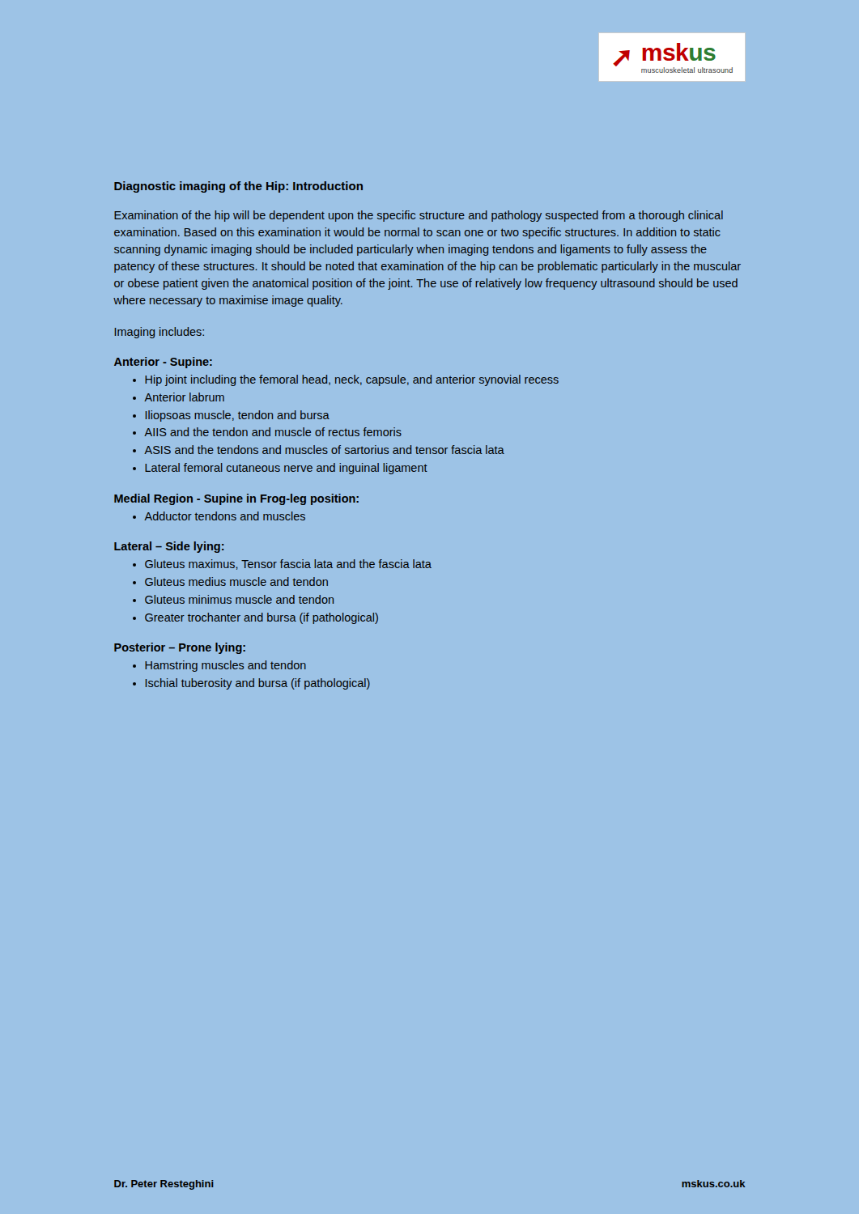➚ msk us musculoskeletal ultrasound
Diagnostic imaging of the Hip: Introduction
Examination of the hip will be dependent upon the specific structure and pathology suspected from a thorough clinical examination. Based on this examination it would be normal to scan one or two specific structures. In addition to static scanning dynamic imaging should be included particularly when imaging tendons and ligaments to fully assess the patency of these structures. It should be noted that examination of the hip can be problematic particularly in the muscular or obese patient given the anatomical position of the joint. The use of relatively low frequency ultrasound should be used where necessary to maximise image quality.
Imaging includes:
Anterior - Supine:
Hip joint including the femoral head, neck, capsule, and anterior synovial recess
Anterior labrum
Iliopsoas muscle, tendon and bursa
AIIS and the tendon and muscle of rectus femoris
ASIS and the tendons and muscles of sartorius and tensor fascia lata
Lateral femoral cutaneous nerve and inguinal ligament
Medial Region - Supine in Frog-leg position:
Adductor tendons and muscles
Lateral – Side lying:
Gluteus maximus, Tensor fascia lata and the fascia lata
Gluteus medius muscle and tendon
Gluteus minimus muscle and tendon
Greater trochanter and bursa (if pathological)
Posterior – Prone lying:
Hamstring muscles and tendon
Ischial tuberosity and bursa (if pathological)
Dr. Peter Resteghini mskus.co.uk